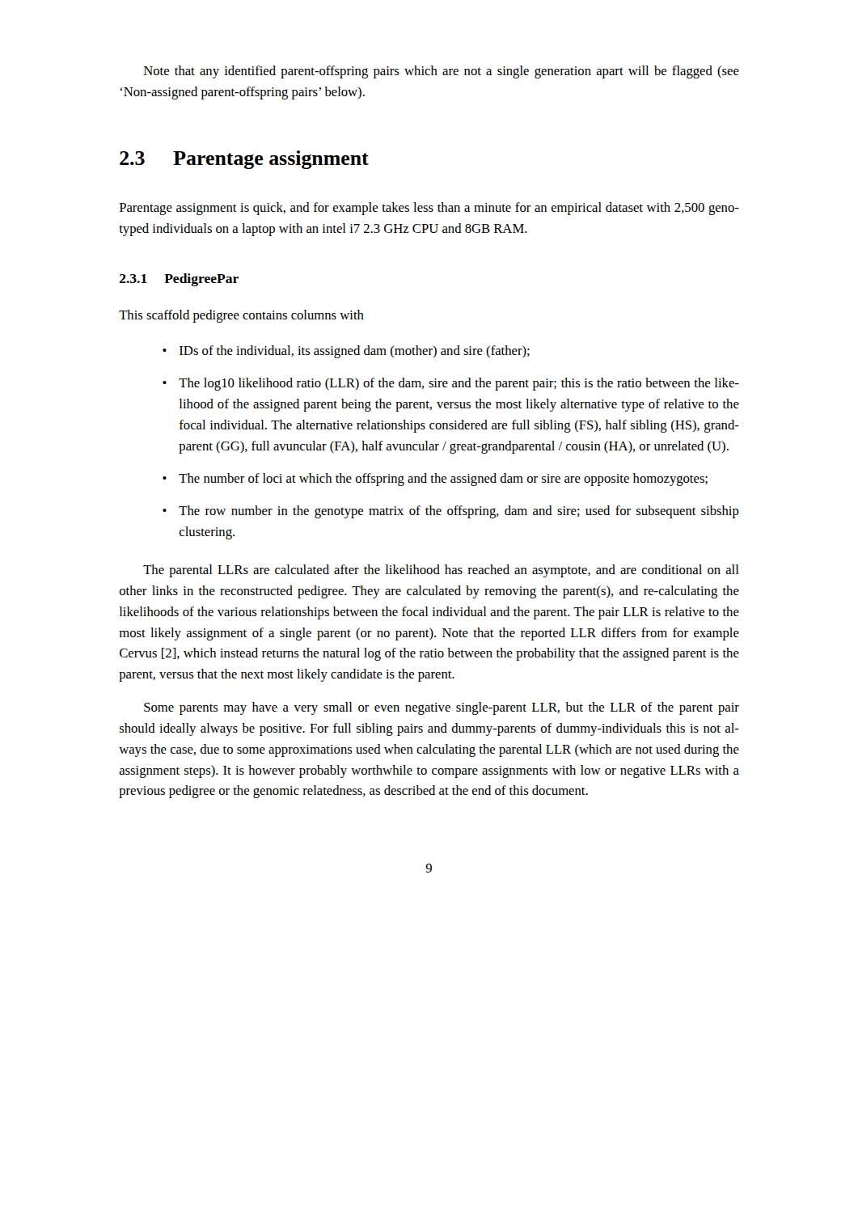Note that any identified parent-offspring pairs which are not a single generation apart will be flagged (see ‘Non-assigned parent-offspring pairs’ below).
2.3 Parentage assignment
Parentage assignment is quick, and for example takes less than a minute for an empirical dataset with 2,500 genotyped individuals on a laptop with an intel i7 2.3 GHz CPU and 8GB RAM.
2.3.1 PedigreePar
This scaffold pedigree contains columns with
IDs of the individual, its assigned dam (mother) and sire (father);
The log10 likelihood ratio (LLR) of the dam, sire and the parent pair; this is the ratio between the likelihood of the assigned parent being the parent, versus the most likely alternative type of relative to the focal individual. The alternative relationships considered are full sibling (FS), half sibling (HS), grandparent (GG), full avuncular (FA), half avuncular / great-grandparental / cousin (HA), or unrelated (U).
The number of loci at which the offspring and the assigned dam or sire are opposite homozygotes;
The row number in the genotype matrix of the offspring, dam and sire; used for subsequent sibship clustering.
The parental LLRs are calculated after the likelihood has reached an asymptote, and are conditional on all other links in the reconstructed pedigree. They are calculated by removing the parent(s), and re-calculating the likelihoods of the various relationships between the focal individual and the parent. The pair LLR is relative to the most likely assignment of a single parent (or no parent). Note that the reported LLR differs from for example Cervus [2], which instead returns the natural log of the ratio between the probability that the assigned parent is the parent, versus that the next most likely candidate is the parent.
Some parents may have a very small or even negative single-parent LLR, but the LLR of the parent pair should ideally always be positive. For full sibling pairs and dummy-parents of dummy-individuals this is not always the case, due to some approximations used when calculating the parental LLR (which are not used during the assignment steps). It is however probably worthwhile to compare assignments with low or negative LLRs with a previous pedigree or the genomic relatedness, as described at the end of this document.
9